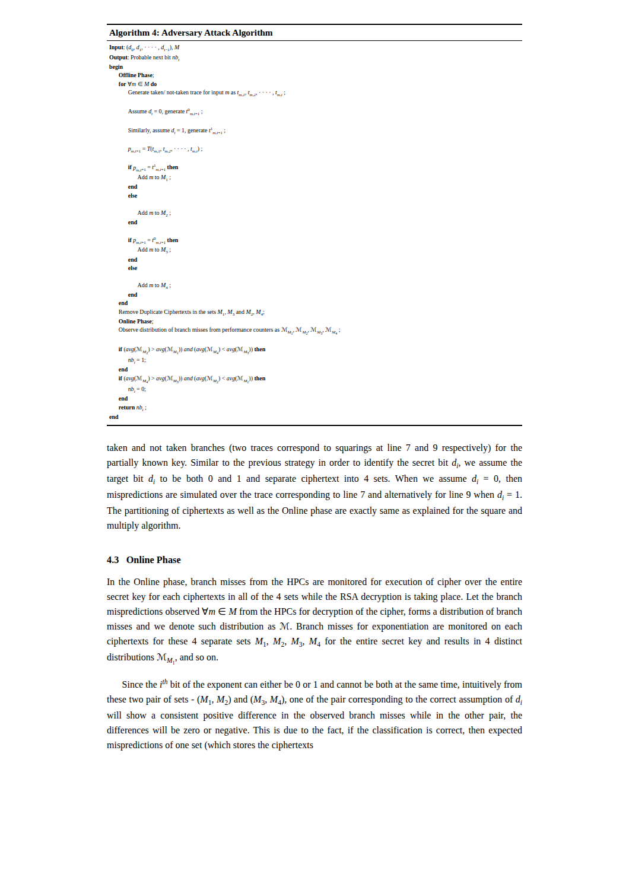Algorithm 4: Adversary Attack Algorithm
Input: (d0, d1, · · · · , di−1), M
Output: Probable next bit nbi
begin
Offline Phase;
for ∀m ∈ M do
Generate taken/ not-taken trace for input m as tm,1, tm,2, · · · · , tm,i ;
Assume di = 0, generate t0m,i+1 ;
Similarly, assume di = 1, generate t1m,i+1 ;
pm,i+1 = T(tm,1, tm,2, · · · · , tm,i) ;
if pm,i+1 = t1m,i+1 then
Add m to M1 ;
end
else
Add m to M2 ;
end
if pm,i+1 = t0m,i+1 then
Add m to M3 ;
end
else
Add m to M4 ;
end
end
Remove Duplicate Ciphertexts in the sets M1, M3 and M2, M4;
Online Phase;
Observe distribution of branch misses from performance counters as ℳM1, ℳM2, ℳM3, ℳM4 ;
if (avg(ℳM2) > avg(ℳM1)) and (avg(ℳM4) < avg(ℳM3)) then
nbi = 1;
end
if (avg(ℳM4) > avg(ℳM3)) and (avg(ℳM2) < avg(ℳM1)) then
nbi = 0;
end
return nbi ;
end
taken and not taken branches (two traces correspond to squarings at line 7 and 9 respectively) for the partially known key. Similar to the previous strategy in order to identify the secret bit di, we assume the target bit di to be both 0 and 1 and separate ciphertext into 4 sets. When we assume di = 0, then mispredictions are simulated over the trace corresponding to line 7 and alternatively for line 9 when di = 1. The partitioning of ciphertexts as well as the Online phase are exactly same as explained for the square and multiply algorithm.
4.3 Online Phase
In the Online phase, branch misses from the HPCs are monitored for execution of cipher over the entire secret key for each ciphertexts in all of the 4 sets while the RSA decryption is taking place. Let the branch mispredictions observed ∀m ∈ M from the HPCs for decryption of the cipher, forms a distribution of branch misses and we denote such distribution as ℳ. Branch misses for exponentiation are monitored on each ciphertexts for these 4 separate sets M1, M2, M3, M4 for the entire secret key and results in 4 distinct distributions ℳM1, and so on.
Since the ith bit of the exponent can either be 0 or 1 and cannot be both at the same time, intuitively from these two pair of sets - (M1, M2) and (M3, M4), one of the pair corresponding to the correct assumption of di will show a consistent positive difference in the observed branch misses while in the other pair, the differences will be zero or negative. This is due to the fact, if the classification is correct, then expected mispredictions of one set (which stores the ciphertexts